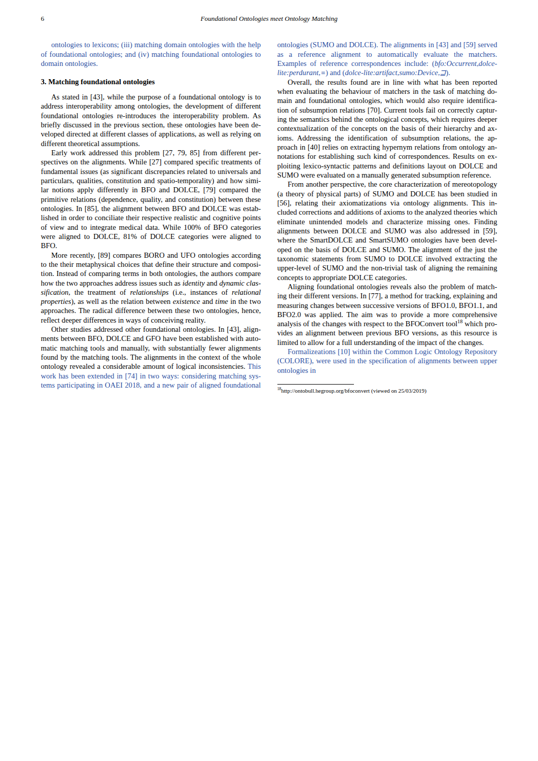6 Foundational Ontologies meet Ontology Matching 6
ontologies to lexicons; (iii) matching domain ontologies with the help of foundational ontologies; and (iv) matching foundational ontologies to domain ontologies.
3. Matching foundational ontologies
As stated in [43], while the purpose of a foundational ontology is to address interoperability among ontologies, the development of different foundational ontologies re-introduces the interoperability problem. As briefly discussed in the previous section, these ontologies have been developed directed at different classes of applications, as well as relying on different theoretical assumptions.
Early work addressed this problem [27, 79, 85] from different perspectives on the alignments. While [27] compared specific treatments of fundamental issues (as significant discrepancies related to universals and particulars, qualities, constitution and spatio-temporality) and how similar notions apply differently in BFO and DOLCE, [79] compared the primitive relations (dependence, quality, and constitution) between these ontologies. In [85], the alignment between BFO and DOLCE was established in order to conciliate their respective realistic and cognitive points of view and to integrate medical data. While 100% of BFO categories were aligned to DOLCE, 81% of DOLCE categories were aligned to BFO.
More recently, [89] compares BORO and UFO ontologies according to the their metaphysical choices that define their structure and composition. Instead of comparing terms in both ontologies, the authors compare how the two approaches address issues such as identity and dynamic classification, the treatment of relationships (i.e., instances of relational properties), as well as the relation between existence and time in the two approaches. The radical difference between these two ontologies, hence, reflect deeper differences in ways of conceiving reality.
Other studies addressed other foundational ontologies. In [43], alignments between BFO, DOLCE and GFO have been established with automatic matching tools and manually, with substantially fewer alignments found by the matching tools. The alignments in the context of the whole ontology revealed a considerable amount of logical inconsistencies. This work has been extended in [74] in two ways: considering matching systems participating in OAEI 2018, and a new pair of aligned foundational ontologies (SUMO and DOLCE). The alignments in [43] and [59] served as a reference alignment to automatically evaluate the matchers. Examples of reference correspondences include: (bfo:Occurrent,dolce-lite:perdurant,≡) and (dolce-lite:artifact,sumo:Device,⊒).
Overall, the results found are in line with what has been reported when evaluating the behaviour of matchers in the task of matching domain and foundational ontologies, which would also require identification of subsumption relations [70]. Current tools fail on correctly capturing the semantics behind the ontological concepts, which requires deeper contextualization of the concepts on the basis of their hierarchy and axioms. Addressing the identification of subsumption relations, the approach in [40] relies on extracting hypernym relations from ontology annotations for establishing such kind of correspondences. Results on exploiting lexico-syntactic patterns and definitions layout on DOLCE and SUMO were evaluated on a manually generated subsumption reference.
From another perspective, the core characterization of mereotopology (a theory of physical parts) of SUMO and DOLCE has been studied in [56], relating their axiomatizations via ontology alignments. This included corrections and additions of axioms to the analyzed theories which eliminate unintended models and characterize missing ones. Finding alignments between DOLCE and SUMO was also addressed in [59], where the SmartDOLCE and SmartSUMO ontologies have been developed on the basis of DOLCE and SUMO. The alignment of the just the taxonomic statements from SUMO to DOLCE involved extracting the upper-level of SUMO and the non-trivial task of aligning the remaining concepts to appropriate DOLCE categories.
Aligning foundational ontologies reveals also the problem of matching their different versions. In [77], a method for tracking, explaining and measuring changes between successive versions of BFO1.0, BFO1.1, and BFO2.0 was applied. The aim was to provide a more comprehensive analysis of the changes with respect to the BFOConvert tool18 which provides an alignment between previous BFO versions, as this resource is limited to allow for a full understanding of the impact of the changes.
Formalizeations [10] within the Common Logic Ontology Repository (COLORE), were used in the specification of alignments between upper ontologies in
18http://ontobull.hegroup.org/bfoconvert (viewed on 25/03/2019)